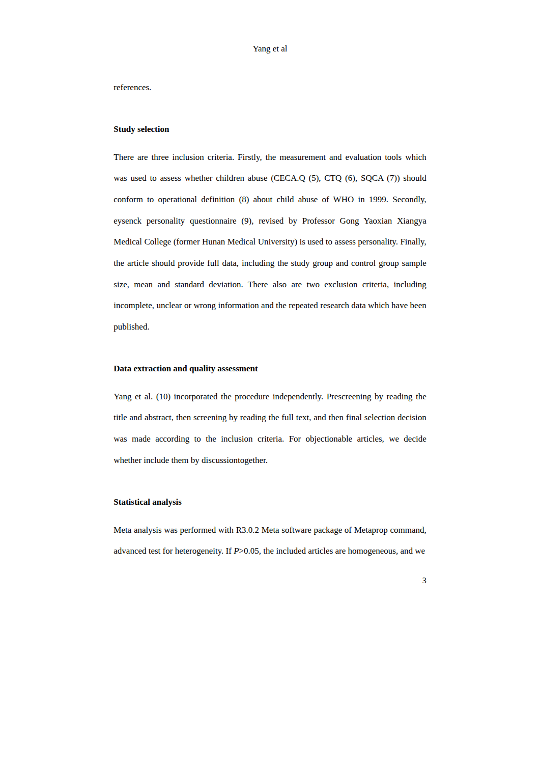Yang et al
references.
Study selection
There are three inclusion criteria. Firstly, the measurement and evaluation tools which was used to assess whether children abuse (CECA.Q (5), CTQ (6), SQCA (7)) should conform to operational definition (8) about child abuse of WHO in 1999. Secondly, eysenck personality questionnaire (9), revised by Professor Gong Yaoxian Xiangya Medical College (former Hunan Medical University) is used to assess personality. Finally, the article should provide full data, including the study group and control group sample size, mean and standard deviation. There also are two exclusion criteria, including incomplete, unclear or wrong information and the repeated research data which have been published.
Data extraction and quality assessment
Yang et al. (10) incorporated the procedure independently. Prescreening by reading the title and abstract, then screening by reading the full text, and then final selection decision was made according to the inclusion criteria. For objectionable articles, we decide whether include them by discussiontogether.
Statistical analysis
Meta analysis was performed with R3.0.2 Meta software package of Metaprop command, advanced test for heterogeneity. If P>0.05, the included articles are homogeneous, and we
3